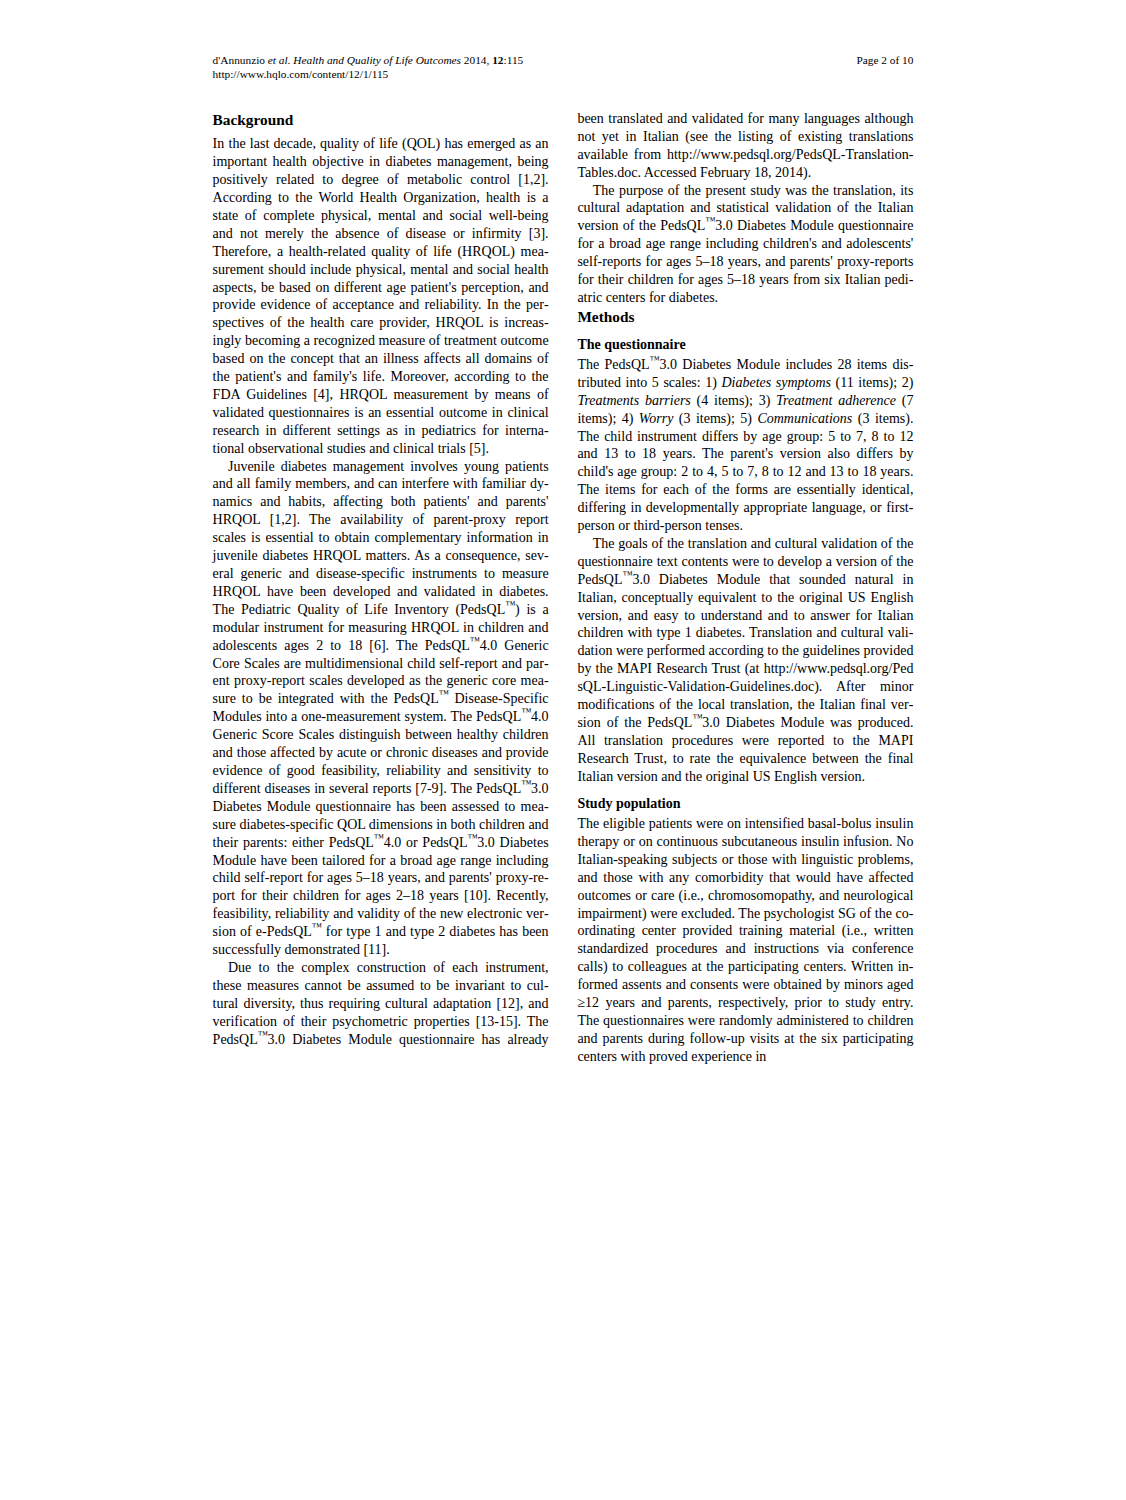d'Annunzio et al. Health and Quality of Life Outcomes 2014, 12:115 http://www.hqlo.com/content/12/1/115
Page 2 of 10
Background
In the last decade, quality of life (QOL) has emerged as an important health objective in diabetes management, being positively related to degree of metabolic control [1,2]. According to the World Health Organization, health is a state of complete physical, mental and social well-being and not merely the absence of disease or infirmity [3]. Therefore, a health-related quality of life (HRQOL) measurement should include physical, mental and social health aspects, be based on different age patient's perception, and provide evidence of acceptance and reliability. In the perspectives of the health care provider, HRQOL is increasingly becoming a recognized measure of treatment outcome based on the concept that an illness affects all domains of the patient's and family's life. Moreover, according to the FDA Guidelines [4], HRQOL measurement by means of validated questionnaires is an essential outcome in clinical research in different settings as in pediatrics for international observational studies and clinical trials [5].
Juvenile diabetes management involves young patients and all family members, and can interfere with familiar dynamics and habits, affecting both patients' and parents' HRQOL [1,2]. The availability of parent-proxy report scales is essential to obtain complementary information in juvenile diabetes HRQOL matters. As a consequence, several generic and disease-specific instruments to measure HRQOL have been developed and validated in diabetes. The Pediatric Quality of Life Inventory (PedsQL™) is a modular instrument for measuring HRQOL in children and adolescents ages 2 to 18 [6]. The PedsQL™4.0 Generic Core Scales are multidimensional child self-report and parent proxy-report scales developed as the generic core measure to be integrated with the PedsQL™ Disease-Specific Modules into a one-measurement system. The PedsQL™4.0 Generic Score Scales distinguish between healthy children and those affected by acute or chronic diseases and provide evidence of good feasibility, reliability and sensitivity to different diseases in several reports [7-9]. The PedsQL™3.0 Diabetes Module questionnaire has been assessed to measure diabetes-specific QOL dimensions in both children and their parents: either PedsQL™4.0 or PedsQL™3.0 Diabetes Module have been tailored for a broad age range including child self-report for ages 5–18 years, and parents' proxy-report for their children for ages 2–18 years [10]. Recently, feasibility, reliability and validity of the new electronic version of e-PedsQL™ for type 1 and type 2 diabetes has been successfully demonstrated [11].
Due to the complex construction of each instrument, these measures cannot be assumed to be invariant to cultural diversity, thus requiring cultural adaptation [12], and verification of their psychometric properties [13-15]. The PedsQL™3.0 Diabetes Module questionnaire has already been translated and validated for many languages although not yet in Italian (see the listing of existing translations available from http://www.pedsql.org/PedsQL-Translation-Tables.doc. Accessed February 18, 2014).
The purpose of the present study was the translation, its cultural adaptation and statistical validation of the Italian version of the PedsQL™3.0 Diabetes Module questionnaire for a broad age range including children's and adolescents' self-reports for ages 5–18 years, and parents' proxy-reports for their children for ages 5–18 years from six Italian pediatric centers for diabetes.
Methods
The questionnaire
The PedsQL™3.0 Diabetes Module includes 28 items distributed into 5 scales: 1) Diabetes symptoms (11 items); 2) Treatments barriers (4 items); 3) Treatment adherence (7 items); 4) Worry (3 items); 5) Communications (3 items). The child instrument differs by age group: 5 to 7, 8 to 12 and 13 to 18 years. The parent's version also differs by child's age group: 2 to 4, 5 to 7, 8 to 12 and 13 to 18 years. The items for each of the forms are essentially identical, differing in developmentally appropriate language, or first-person or third-person tenses.
The goals of the translation and cultural validation of the questionnaire text contents were to develop a version of the PedsQL™3.0 Diabetes Module that sounded natural in Italian, conceptually equivalent to the original US English version, and easy to understand and to answer for Italian children with type 1 diabetes. Translation and cultural validation were performed according to the guidelines provided by the MAPI Research Trust (at http://www.pedsql.org/PedsQL-Linguistic-Validation-Guidelines.doc). After minor modifications of the local translation, the Italian final version of the PedsQL™3.0 Diabetes Module was produced. All translation procedures were reported to the MAPI Research Trust, to rate the equivalence between the final Italian version and the original US English version.
Study population
The eligible patients were on intensified basal-bolus insulin therapy or on continuous subcutaneous insulin infusion. No Italian-speaking subjects or those with linguistic problems, and those with any comorbidity that would have affected outcomes or care (i.e., chromosomopathy, and neurological impairment) were excluded. The psychologist SG of the coordinating center provided training material (i.e., written standardized procedures and instructions via conference calls) to colleagues at the participating centers. Written informed assents and consents were obtained by minors aged ≥12 years and parents, respectively, prior to study entry. The questionnaires were randomly administered to children and parents during follow-up visits at the six participating centers with proved experience in